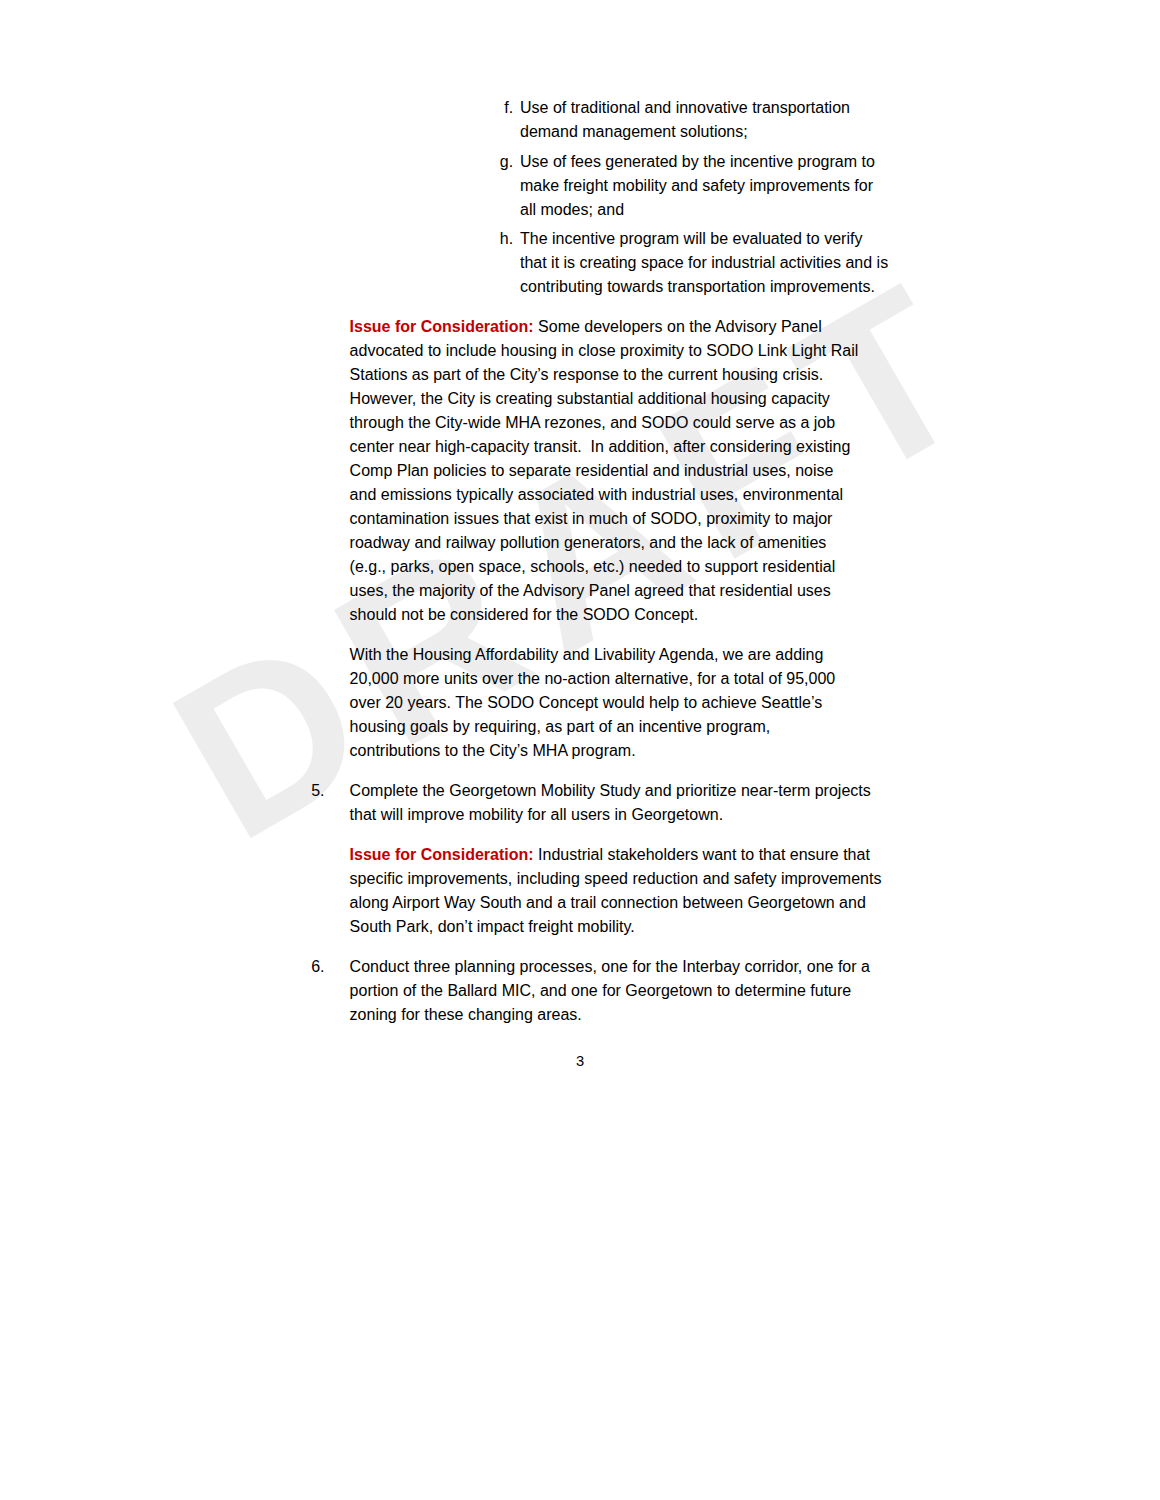DRAFT
Use of traditional and innovative transportation demand management solutions;
Use of fees generated by the incentive program to make freight mobility and safety improvements for all modes; and
The incentive program will be evaluated to verify that it is creating space for industrial activities and is contributing towards transportation improvements.
Issue for Consideration: Some developers on the Advisory Panel advocated to include housing in close proximity to SODO Link Light Rail Stations as part of the City’s response to the current housing crisis. However, the City is creating substantial additional housing capacity through the City-wide MHA rezones, and SODO could serve as a job center near high-capacity transit. In addition, after considering existing Comp Plan policies to separate residential and industrial uses, noise and emissions typically associated with industrial uses, environmental contamination issues that exist in much of SODO, proximity to major roadway and railway pollution generators, and the lack of amenities (e.g., parks, open space, schools, etc.) needed to support residential uses, the majority of the Advisory Panel agreed that residential uses should not be considered for the SODO Concept.
With the Housing Affordability and Livability Agenda, we are adding 20,000 more units over the no-action alternative, for a total of 95,000 over 20 years. The SODO Concept would help to achieve Seattle’s housing goals by requiring, as part of an incentive program, contributions to the City’s MHA program.
5. Complete the Georgetown Mobility Study and prioritize near-term projects that will improve mobility for all users in Georgetown.
Issue for Consideration: Industrial stakeholders want to that ensure that specific improvements, including speed reduction and safety improvements along Airport Way South and a trail connection between Georgetown and South Park, don’t impact freight mobility.
6. Conduct three planning processes, one for the Interbay corridor, one for a portion of the Ballard MIC, and one for Georgetown to determine future zoning for these changing areas.
3